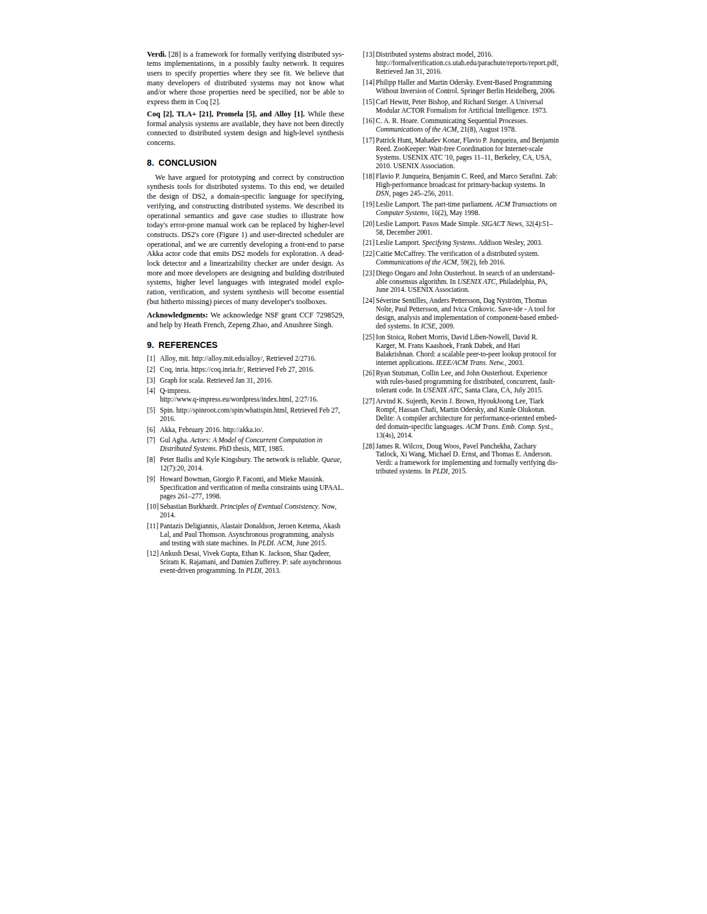Verdi. [28] is a framework for formally verifying distributed systems implementations, in a possibly faulty network. It requires users to specify properties where they see fit. We believe that many developers of distributed systems may not know what and/or where those properties need be specified, nor be able to express them in Coq [2].
Coq [2], TLA+ [21], Promela [5], and Alloy [1]. While these formal analysis systems are available, they have not been directly connected to distributed system design and high-level synthesis concerns.
8. CONCLUSION
We have argued for prototyping and correct by construction synthesis tools for distributed systems. To this end, we detailed the design of DS2, a domain-specific language for specifying, verifying, and constructing distributed systems. We described its operational semantics and gave case studies to illustrate how today's error-prone manual work can be replaced by higher-level constructs. DS2's core (Figure 1) and user-directed scheduler are operational, and we are currently developing a front-end to parse Akka actor code that emits DS2 models for exploration. A deadlock detector and a linearizability checker are under design. As more and more developers are designing and building distributed systems, higher level languages with integrated model exploration, verification, and system synthesis will become essential (but hitherto missing) pieces of many developer's toolboxes.
Acknowledgments: We acknowledge NSF grant CCF 7298529, and help by Heath French, Zepeng Zhao, and Anushree Singh.
9. REFERENCES
[1] Alloy, mit. http://alloy.mit.edu/alloy/, Retrieved 2/2716.
[2] Coq, inria. https://coq.inria.fr/, Retrieved Feb 27, 2016.
[3] Graph for scala. Retrieved Jan 31, 2016.
[4] Q-impress.
http://www.q-impress.eu/wordpress/index.html, 2/27/16.
[5] Spin. http://spinroot.com/spin/whatispin.html, Retrieved Feb 27, 2016.
[6] Akka, February 2016. http://akka.io/.
[7] Gul Agha. Actors: A Model of Concurrent Computation in Distributed Systems. PhD thesis, MIT, 1985.
[8] Peter Bailis and Kyle Kingsbury. The network is reliable. Queue, 12(7):20, 2014.
[9] Howard Bowman, Giorgio P. Faconti, and Mieke Massink. Specification and verification of media constraints using UPAAL. pages 261–277, 1998.
[10] Sebastian Burkhardt. Principles of Eventual Consistency. Now, 2014.
[11] Pantazis Deligiannis, Alastair Donaldson, Jeroen Ketema, Akash Lal, and Paul Thomson. Asynchronous programming, analysis and testing with state machines. In PLDI. ACM, June 2015.
[12] Ankush Desai, Vivek Gupta, Ethan K. Jackson, Shaz Qadeer, Sriram K. Rajamani, and Damien Zufferey. P: safe asynchronous event-driven programming. In PLDI, 2013.
[13] Distributed systems abstract model, 2016. http://formalverification.cs.utah.edu/parachute/reports/report.pdf, Retrieved Jan 31, 2016.
[14] Philipp Haller and Martin Odersky. Event-Based Programming Without Inversion of Control. Springer Berlin Heidelberg, 2006.
[15] Carl Hewitt, Peter Bishop, and Richard Steiger. A Universal Modular ACTOR Formalism for Artificial Intelligence. 1973.
[16] C. A. R. Hoare. Communicating Sequential Processes. Communications of the ACM, 21(8), August 1978.
[17] Patrick Hunt, Mahadev Konar, Flavio P. Junqueira, and Benjamin Reed. ZooKeeper: Wait-free Coordination for Internet-scale Systems. USENIX ATC '10, pages 11–11, Berkeley, CA, USA, 2010. USENIX Association.
[18] Flavio P. Junqueira, Benjamin C. Reed, and Marco Serafini. Zab: High-performance broadcast for primary-backup systems. In DSN, pages 245–256, 2011.
[19] Leslie Lamport. The part-time parliament. ACM Transactions on Computer Systems, 16(2), May 1998.
[20] Leslie Lamport. Paxos Made Simple. SIGACT News, 32(4):51–58, December 2001.
[21] Leslie Lamport. Specifying Systems. Addison Wesley, 2003.
[22] Caitie McCaffrey. The verification of a distributed system. Communications of the ACM, 59(2), feb 2016.
[23] Diego Ongaro and John Ousterhout. In search of an understandable consensus algorithm. In USENIX ATC, Philadelphia, PA, June 2014. USENIX Association.
[24] Séverine Sentilles, Anders Pettersson, Dag Nyström, Thomas Nolte, Paul Pettersson, and Ivica Crnkovic. Save-ide - A tool for design, analysis and implementation of component-based embedded systems. In ICSE, 2009.
[25] Ion Stoica, Robert Morris, David Liben-Nowell, David R. Karger, M. Frans Kaashoek, Frank Dabek, and Hari Balakrishnan. Chord: a scalable peer-to-peer lookup protocol for internet applications. IEEE/ACM Trans. Netw., 2003.
[26] Ryan Stutsman, Collin Lee, and John Ousterhout. Experience with rules-based programming for distributed, concurrent, fault-tolerant code. In USENIX ATC, Santa Clara, CA, July 2015.
[27] Arvind K. Sujeeth, Kevin J. Brown, HyoukJoong Lee, Tiark Rompf, Hassan Chafi, Martin Odersky, and Kunle Olukotun. Delite: A compiler architecture for performance-oriented embedded domain-specific languages. ACM Trans. Emb. Comp. Syst., 13(4s), 2014.
[28] James R. Wilcox, Doug Woos, Pavel Panchekha, Zachary Tatlock, Xi Wang, Michael D. Ernst, and Thomas E. Anderson. Verdi: a framework for implementing and formally verifying distributed systems. In PLDI, 2015.